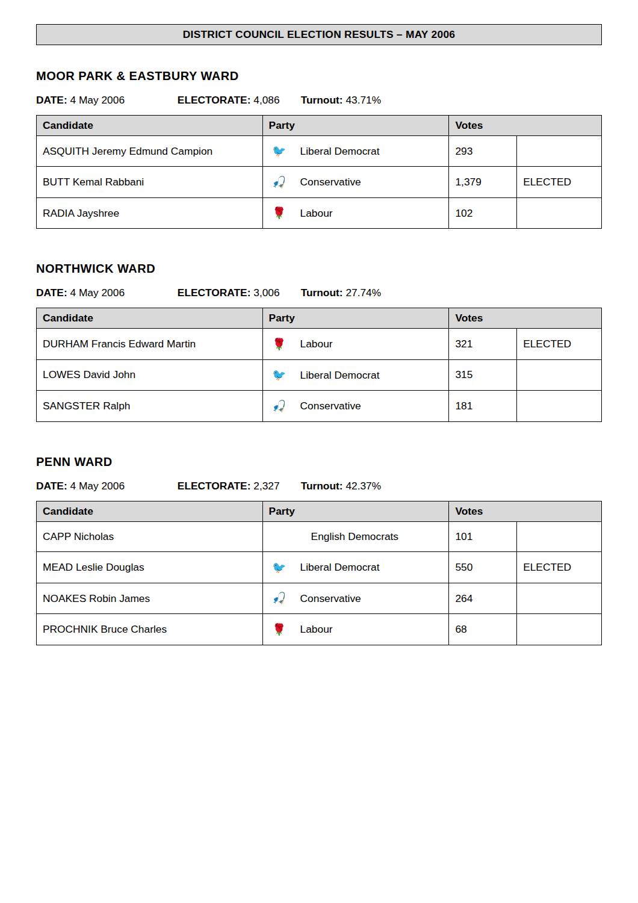DISTRICT COUNCIL ELECTION RESULTS – MAY 2006
MOOR PARK & EASTBURY WARD
DATE: 4 May 2006 ELECTORATE: 4,086 Turnout: 43.71%
| Candidate | Party | Votes |
| --- | --- | --- |
| ASQUITH Jeremy Edmund Campion | 🐦 Liberal Democrat | 293 | |
| BUTT Kemal Rabbani | 🎣 Conservative | 1,379 | ELECTED |
| RADIA Jayshree | 🌹 Labour | 102 | |
NORTHWICK WARD
DATE: 4 May 2006 ELECTORATE: 3,006 Turnout: 27.74%
| Candidate | Party | Votes |
| --- | --- | --- |
| DURHAM Francis Edward Martin | 🌹 Labour | 321 | ELECTED |
| LOWES David John | 🐦 Liberal Democrat | 315 | |
| SANGSTER Ralph | 🎣 Conservative | 181 | |
PENN WARD
DATE: 4 May 2006 ELECTORATE: 2,327 Turnout: 42.37%
| Candidate | Party | Votes |
| --- | --- | --- |
| CAPP Nicholas | English Democrats | 101 | |
| MEAD Leslie Douglas | 🐦 Liberal Democrat | 550 | ELECTED |
| NOAKES Robin James | 🎣 Conservative | 264 | |
| PROCHNIK Bruce Charles | 🌹 Labour | 68 | |